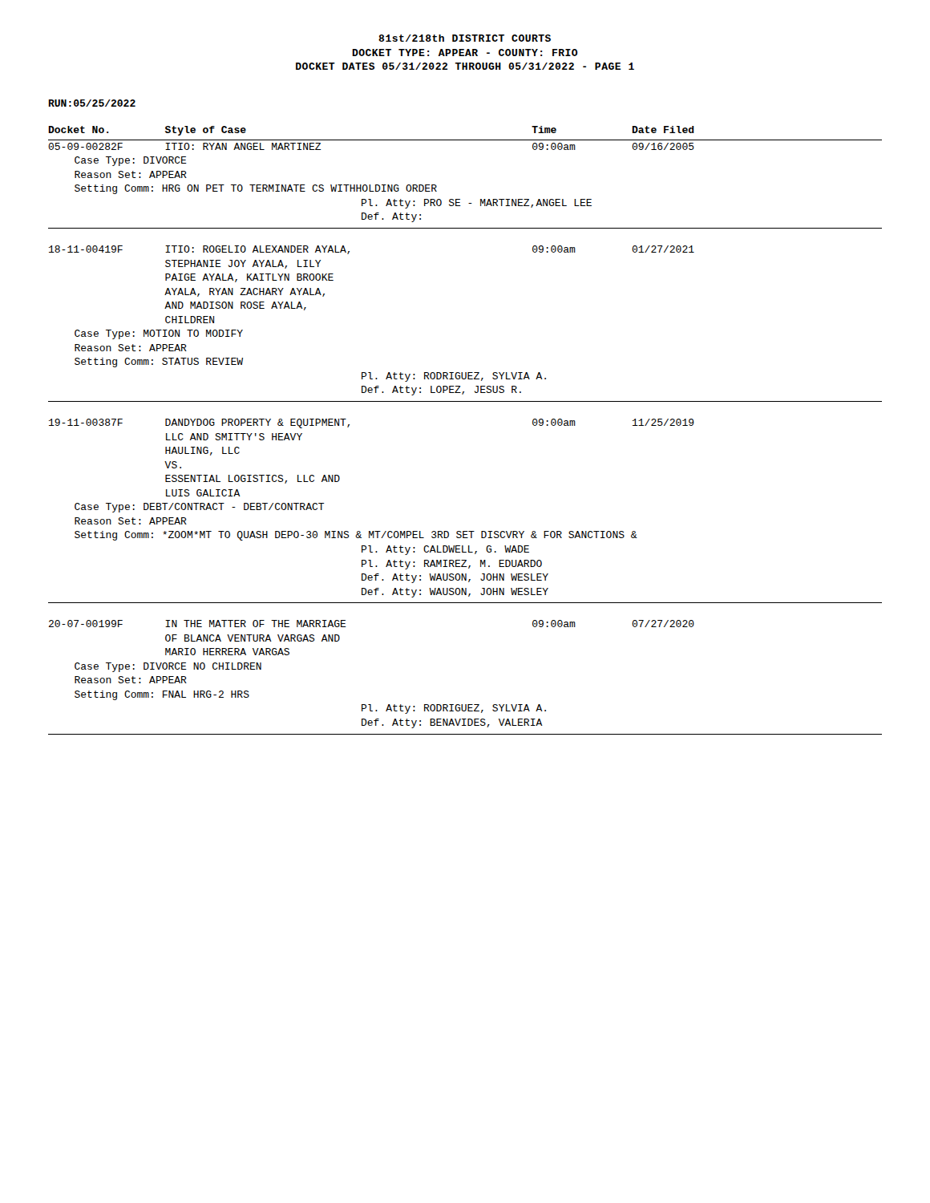81st/218th DISTRICT COURTS
DOCKET TYPE: APPEAR - COUNTY: FRIO
DOCKET DATES 05/31/2022 THROUGH 05/31/2022 - PAGE 1
RUN:05/25/2022
| Docket No. | Style of Case | Time | Date Filed |
| --- | --- | --- | --- |
| 05-09-00282F | ITIO: RYAN ANGEL MARTINEZ | 09:00am | 09/16/2005 |
Case Type: DIVORCE
Reason Set: APPEAR
Setting Comm: HRG ON PET TO TERMINATE CS WITHHOLDING ORDER
Pl. Atty: PRO SE - MARTINEZ,ANGEL LEE
Def. Atty:
| 18-11-00419F | ITIO: ROGELIO ALEXANDER AYALA, | 09:00am | 01/27/2021 |
| | STEPHANIE JOY AYALA, LILY | | |
| | PAIGE AYALA, KAITLYN BROOKE | | |
| | AYALA, RYAN ZACHARY AYALA, | | |
| | AND MADISON ROSE AYALA, | | |
| | CHILDREN | | |
Case Type: MOTION TO MODIFY
Reason Set: APPEAR
Setting Comm: STATUS REVIEW
Pl. Atty: RODRIGUEZ, SYLVIA A.
Def. Atty: LOPEZ, JESUS R.
| 19-11-00387F | DANDYDOG PROPERTY & EQUIPMENT, | 09:00am | 11/25/2019 |
| | LLC AND SMITTY'S HEAVY | | |
| | HAULING, LLC | | |
| | VS. | | |
| | ESSENTIAL LOGISTICS, LLC AND | | |
| | LUIS GALICIA | | |
Case Type: DEBT/CONTRACT - DEBT/CONTRACT
Reason Set: APPEAR
Setting Comm: *ZOOM*MT TO QUASH DEPO-30 MINS & MT/COMPEL 3RD SET DISCVRY & FOR SANCTIONS &
Pl. Atty: CALDWELL, G. WADE
Pl. Atty: RAMIREZ, M. EDUARDO
Def. Atty: WAUSON, JOHN WESLEY
Def. Atty: WAUSON, JOHN WESLEY
| 20-07-00199F | IN THE MATTER OF THE MARRIAGE | 09:00am | 07/27/2020 |
| | OF BLANCA VENTURA VARGAS AND | | |
| | MARIO HERRERA VARGAS | | |
Case Type: DIVORCE NO CHILDREN
Reason Set: APPEAR
Setting Comm: FNAL HRG-2 HRS
Pl. Atty: RODRIGUEZ, SYLVIA A.
Def. Atty: BENAVIDES, VALERIA